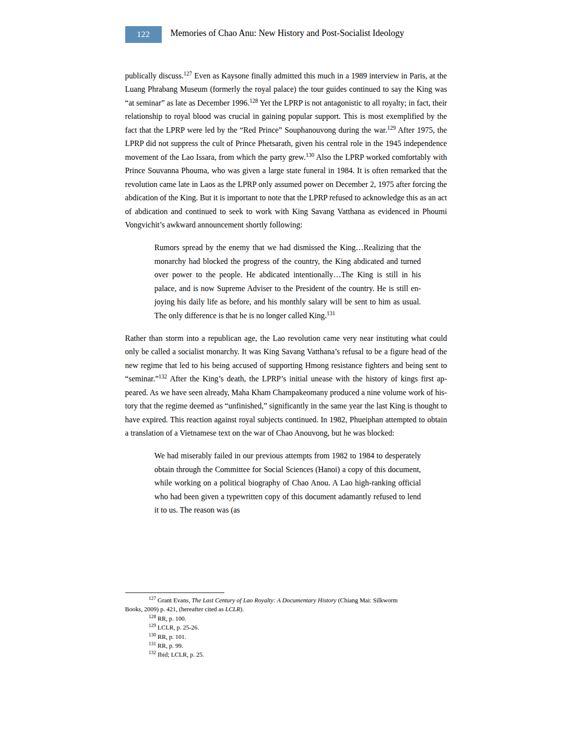122
Memories of Chao Anu: New History and Post-Socialist Ideology
publically discuss.127 Even as Kaysone finally admitted this much in a 1989 interview in Paris, at the Luang Phrabang Museum (formerly the royal palace) the tour guides continued to say the King was “at seminar” as late as December 1996.128 Yet the LPRP is not antagonistic to all royalty; in fact, their relationship to royal blood was crucial in gaining popular support. This is most exemplified by the fact that the LPRP were led by the “Red Prince” Souphanouvong during the war.129 After 1975, the LPRP did not suppress the cult of Prince Phetsarath, given his central role in the 1945 independence movement of the Lao Issara, from which the party grew.130 Also the LPRP worked comfortably with Prince Souvanna Phouma, who was given a large state funeral in 1984. It is often remarked that the revolution came late in Laos as the LPRP only assumed power on December 2, 1975 after forcing the abdication of the King. But it is important to note that the LPRP refused to acknowledge this as an act of abdication and continued to seek to work with King Savang Vatthana as evidenced in Phoumi Vongvichit’s awkward announcement shortly following:
Rumors spread by the enemy that we had dismissed the King…Realizing that the monarchy had blocked the progress of the country, the King abdicated and turned over power to the people. He abdicated intentionally…The King is still in his palace, and is now Supreme Adviser to the President of the country. He is still enjoying his daily life as before, and his monthly salary will be sent to him as usual. The only difference is that he is no longer called King.131
Rather than storm into a republican age, the Lao revolution came very near instituting what could only be called a socialist monarchy. It was King Savang Vatthana’s refusal to be a figure head of the new regime that led to his being accused of supporting Hmong resistance fighters and being sent to “seminar.”132 After the King’s death, the LPRP’s initial unease with the history of kings first appeared. As we have seen already, Maha Kham Champakeomany produced a nine volume work of history that the regime deemed as “unfinished,” significantly in the same year the last King is thought to have expired. This reaction against royal subjects continued. In 1982, Phueiphan attempted to obtain a translation of a Vietnamese text on the war of Chao Anouvong, but he was blocked:
We had miserably failed in our previous attempts from 1982 to 1984 to desperately obtain through the Committee for Social Sciences (Hanoi) a copy of this document, while working on a political biography of Chao Anou. A Lao high-ranking official who had been given a typewritten copy of this document adamantly refused to lend it to us. The reason was (as
127 Grant Evans, The Last Century of Lao Royalty: A Documentary History (Chiang Mai: Silkworm
Books, 2009) p. 421, (hereafter cited as LCLR).
128 RR, p. 100.
129 LCLR, p. 25-26.
130 RR, p. 101.
131 RR, p. 99.
132 Ibid; LCLR, p. 25.